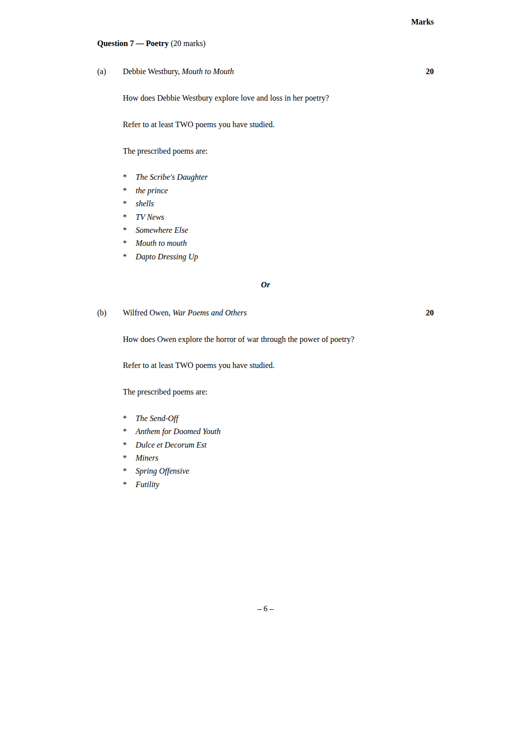Marks
Question 7 — Poetry (20 marks)
(a) 20
Debbie Westbury, Mouth to Mouth
How does Debbie Westbury explore love and loss in her poetry?
Refer to at least TWO poems you have studied.
The prescribed poems are:
The Scribe's Daughter
the prince
shells
TV News
Somewhere Else
Mouth to mouth
Dapto Dressing Up
Or
(b) 20
Wilfred Owen, War Poems and Others
How does Owen explore the horror of war through the power of poetry?
Refer to at least TWO poems you have studied.
The prescribed poems are:
The Send-Off
Anthem for Doomed Youth
Dulce et Decorum Est
Miners
Spring Offensive
Futility
– 6 –